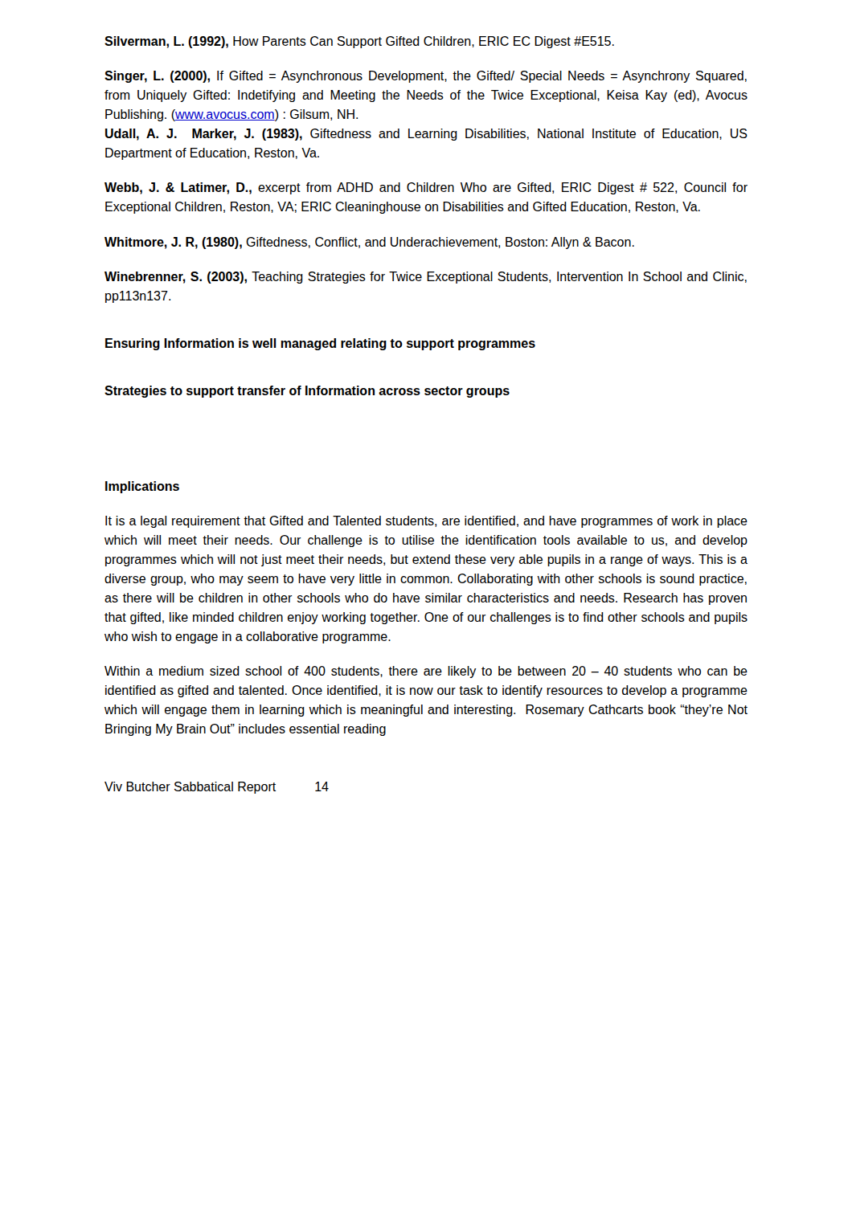Silverman, L. (1992), How Parents Can Support Gifted Children, ERIC EC Digest #E515.
Singer, L. (2000), If Gifted = Asynchronous Development, the Gifted/ Special Needs = Asynchrony Squared, from Uniquely Gifted: Indetifying and Meeting the Needs of the Twice Exceptional, Keisa Kay (ed), Avocus Publishing. (www.avocus.com) : Gilsum, NH.
Udall, A. J. Marker, J. (1983), Giftedness and Learning Disabilities, National Institute of Education, US Department of Education, Reston, Va.
Webb, J. & Latimer, D., excerpt from ADHD and Children Who are Gifted, ERIC Digest # 522, Council for Exceptional Children, Reston, VA; ERIC Cleaninghouse on Disabilities and Gifted Education, Reston, Va.
Whitmore, J. R, (1980), Giftedness, Conflict, and Underachievement, Boston: Allyn & Bacon.
Winebrenner, S. (2003), Teaching Strategies for Twice Exceptional Students, Intervention In School and Clinic, pp113n137.
Ensuring Information is well managed relating to support programmes
Strategies to support transfer of Information across sector groups
Implications
It is a legal requirement that Gifted and Talented students, are identified, and have programmes of work in place which will meet their needs. Our challenge is to utilise the identification tools available to us, and develop programmes which will not just meet their needs, but extend these very able pupils in a range of ways. This is a diverse group, who may seem to have very little in common. Collaborating with other schools is sound practice, as there will be children in other schools who do have similar characteristics and needs. Research has proven that gifted, like minded children enjoy working together. One of our challenges is to find other schools and pupils who wish to engage in a collaborative programme.
Within a medium sized school of 400 students, there are likely to be between 20 – 40 students who can be identified as gifted and talented. Once identified, it is now our task to identify resources to develop a programme which will engage them in learning which is meaningful and interesting. Rosemary Cathcarts book “they’re Not Bringing My Brain Out” includes essential reading
Viv Butcher Sabbatical Report14